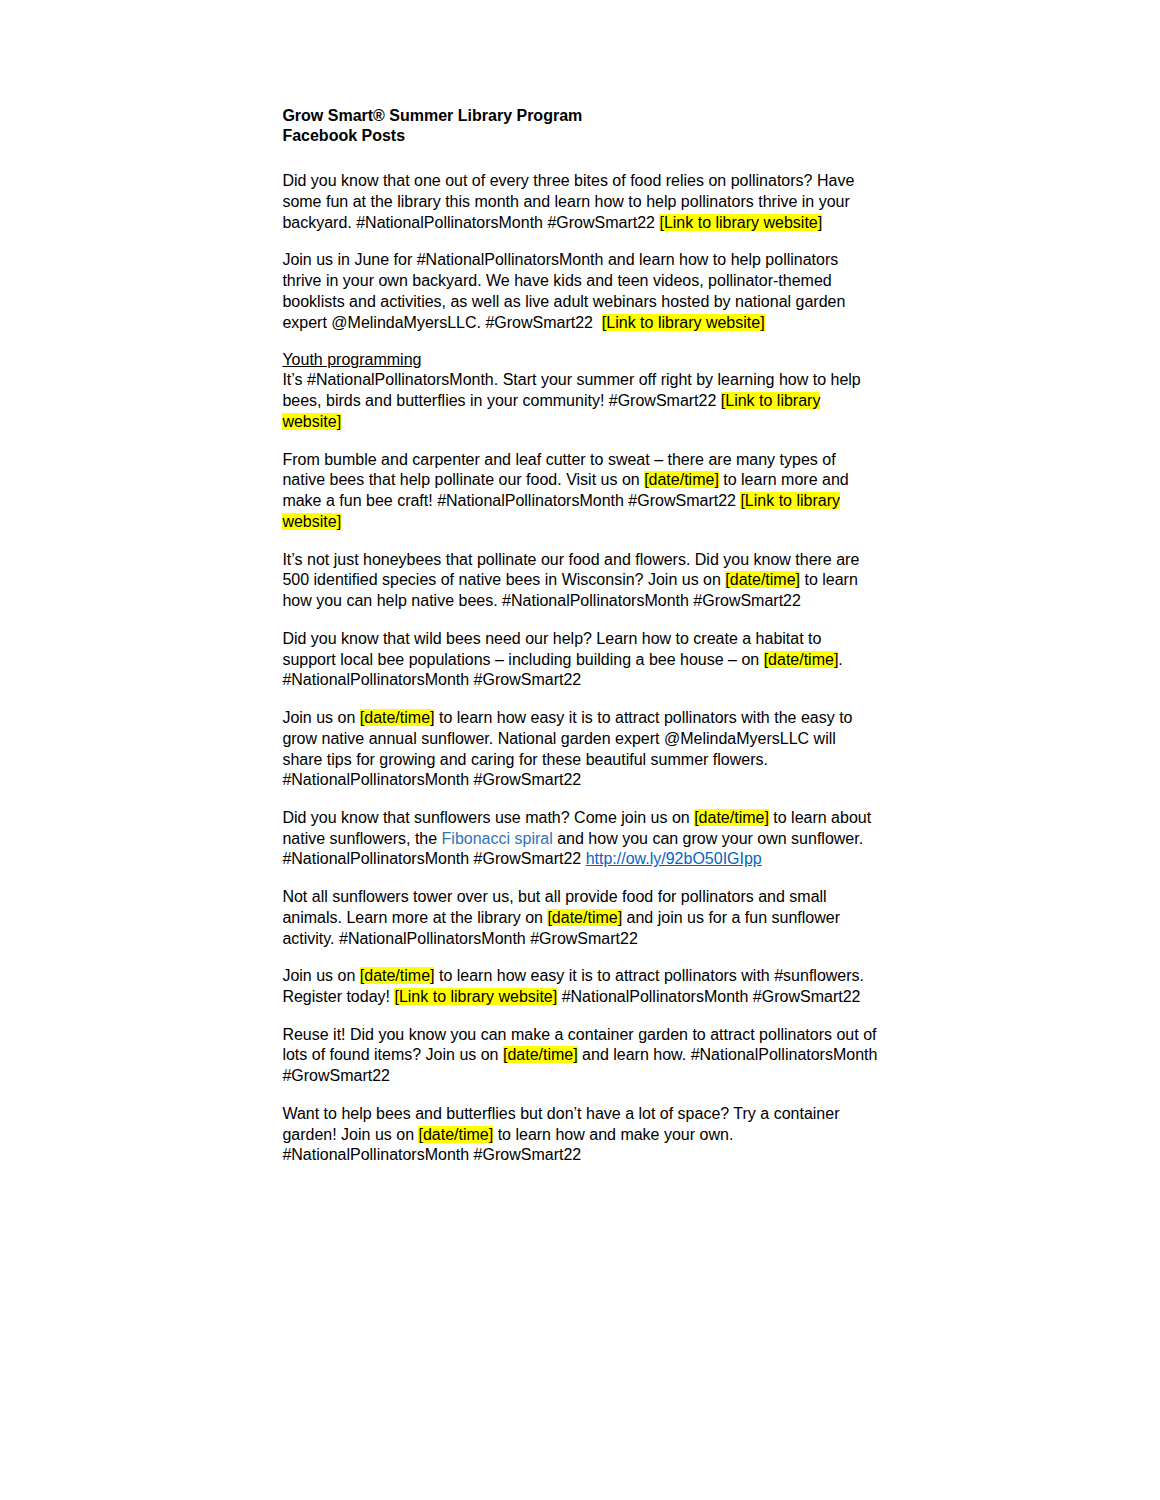Grow Smart® Summer Library Program
Facebook Posts
Did you know that one out of every three bites of food relies on pollinators? Have some fun at the library this month and learn how to help pollinators thrive in your backyard. #NationalPollinatorsMonth #GrowSmart22 [Link to library website]
Join us in June for #NationalPollinatorsMonth and learn how to help pollinators thrive in your own backyard. We have kids and teen videos, pollinator-themed booklists and activities, as well as live adult webinars hosted by national garden expert @MelindaMyersLLC. #GrowSmart22 [Link to library website]
Youth programming
It’s #NationalPollinatorsMonth. Start your summer off right by learning how to help bees, birds and butterflies in your community! #GrowSmart22 [Link to library website]
From bumble and carpenter and leaf cutter to sweat – there are many types of native bees that help pollinate our food. Visit us on [date/time] to learn more and make a fun bee craft! #NationalPollinatorsMonth #GrowSmart22 [Link to library website]
It’s not just honeybees that pollinate our food and flowers. Did you know there are 500 identified species of native bees in Wisconsin? Join us on [date/time] to learn how you can help native bees. #NationalPollinatorsMonth #GrowSmart22
Did you know that wild bees need our help? Learn how to create a habitat to support local bee populations – including building a bee house – on [date/time]. #NationalPollinatorsMonth #GrowSmart22
Join us on [date/time] to learn how easy it is to attract pollinators with the easy to grow native annual sunflower. National garden expert @MelindaMyersLLC will share tips for growing and caring for these beautiful summer flowers. #NationalPollinatorsMonth #GrowSmart22
Did you know that sunflowers use math? Come join us on [date/time] to learn about native sunflowers, the Fibonacci spiral and how you can grow your own sunflower. #NationalPollinatorsMonth #GrowSmart22 http://ow.ly/92bO50IGIpp
Not all sunflowers tower over us, but all provide food for pollinators and small animals. Learn more at the library on [date/time] and join us for a fun sunflower activity. #NationalPollinatorsMonth #GrowSmart22
Join us on [date/time] to learn how easy it is to attract pollinators with #sunflowers. Register today! [Link to library website] #NationalPollinatorsMonth #GrowSmart22
Reuse it! Did you know you can make a container garden to attract pollinators out of lots of found items? Join us on [date/time] and learn how. #NationalPollinatorsMonth #GrowSmart22
Want to help bees and butterflies but don’t have a lot of space? Try a container garden! Join us on [date/time] to learn how and make your own. #NationalPollinatorsMonth #GrowSmart22